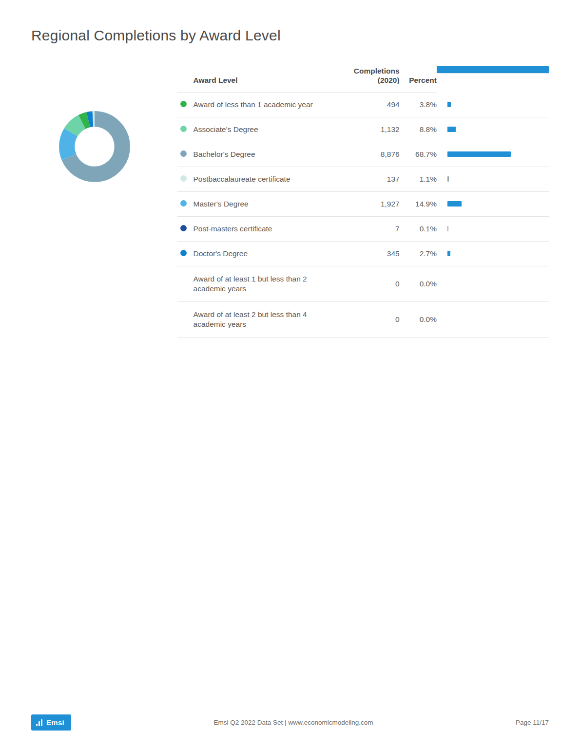Regional Completions by Award Level
| | Award Level | Completions (2020) | Percent | |
| --- | --- | --- | --- | --- |
| | Award of less than 1 academic year | 494 | 3.8% | |
| | Associate's Degree | 1,132 | 8.8% | |
| | Bachelor's Degree | 8,876 | 68.7% | |
| | Postbaccalaureate certificate | 137 | 1.1% | |
| | Master's Degree | 1,927 | 14.9% | |
| | Post-masters certificate | 7 | 0.1% | |
| | Doctor's Degree | 345 | 2.7% | |
| | Award of at least 1 but less than 2 academic years | 0 | 0.0% | |
| | Award of at least 2 but less than 4 academic years | 0 | 0.0% | |
Emsi
Emsi Q2 2022 Data Set | www.economicmodeling.com
Page 11/17